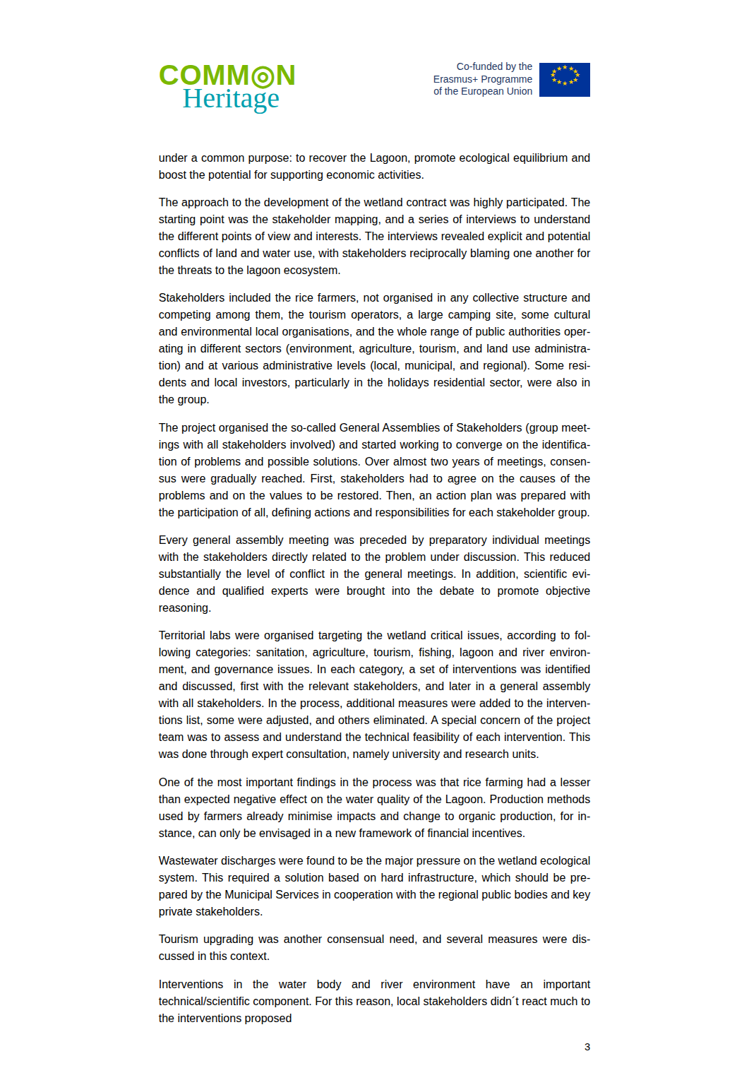COMM◎N Heritage
Co-funded by the
Erasmus+ Programme
of the European Union
★ ★ ★ ★ ★ ★ ★ ★ ★ ★ ★ ★
under a common purpose: to recover the Lagoon, promote ecological equilibrium and boost the potential for supporting economic activities.
The approach to the development of the wetland contract was highly participated. The starting point was the stakeholder mapping, and a series of interviews to understand the different points of view and interests. The interviews revealed explicit and potential conflicts of land and water use, with stakeholders reciprocally blaming one another for the threats to the lagoon ecosystem.
Stakeholders included the rice farmers, not organised in any collective structure and competing among them, the tourism operators, a large camping site, some cultural and environmental local organisations, and the whole range of public authorities operating in different sectors (environment, agriculture, tourism, and land use administration) and at various administrative levels (local, municipal, and regional). Some residents and local investors, particularly in the holidays residential sector, were also in the group.
The project organised the so-called General Assemblies of Stakeholders (group meetings with all stakeholders involved) and started working to converge on the identification of problems and possible solutions. Over almost two years of meetings, consensus were gradually reached. First, stakeholders had to agree on the causes of the problems and on the values to be restored. Then, an action plan was prepared with the participation of all, defining actions and responsibilities for each stakeholder group.
Every general assembly meeting was preceded by preparatory individual meetings with the stakeholders directly related to the problem under discussion. This reduced substantially the level of conflict in the general meetings. In addition, scientific evidence and qualified experts were brought into the debate to promote objective reasoning.
Territorial labs were organised targeting the wetland critical issues, according to following categories: sanitation, agriculture, tourism, fishing, lagoon and river environment, and governance issues. In each category, a set of interventions was identified and discussed, first with the relevant stakeholders, and later in a general assembly with all stakeholders. In the process, additional measures were added to the interventions list, some were adjusted, and others eliminated. A special concern of the project team was to assess and understand the technical feasibility of each intervention. This was done through expert consultation, namely university and research units.
One of the most important findings in the process was that rice farming had a lesser than expected negative effect on the water quality of the Lagoon. Production methods used by farmers already minimise impacts and change to organic production, for instance, can only be envisaged in a new framework of financial incentives.
Wastewater discharges were found to be the major pressure on the wetland ecological system. This required a solution based on hard infrastructure, which should be prepared by the Municipal Services in cooperation with the regional public bodies and key private stakeholders.
Tourism upgrading was another consensual need, and several measures were discussed in this context.
Interventions in the water body and river environment have an important technical/scientific component. For this reason, local stakeholders didn´t react much to the interventions proposed
3